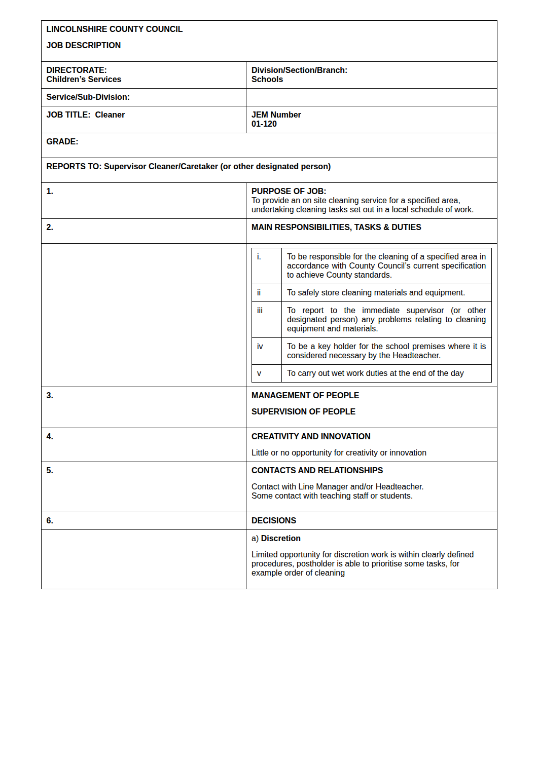| LINCOLNSHIRE COUNTY COUNCIL JOB DESCRIPTION |
| DIRECTORATE: Children’s Services | Division/Section/Branch: Schools |
| Service/Sub-Division: | |
| JOB TITLE: Cleaner | JEM Number 01-120 |
| GRADE: |
| REPORTS TO: Supervisor Cleaner/Caretaker (or other designated person) |
| 1. | PURPOSE OF JOB: To provide an on site cleaning service for a specified area, undertaking cleaning tasks set out in a local schedule of work. |
| 2. | MAIN RESPONSIBILITIES, TASKS & DUTIES |
| | / i. / To be responsible for the cleaning of a specified area in accordance with County Council’s current specification to achieve County standards. / / ii / To safely store cleaning materials and equipment. / / iii / To report to the immediate supervisor (or other designated person) any problems relating to cleaning equipment and materials. / / iv / To be a key holder for the school premises where it is considered necessary by the Headteacher. / / v / To carry out wet work duties at the end of the day / |
| 3. | MANAGEMENT OF PEOPLE SUPERVISION OF PEOPLE |
| 4. | CREATIVITY AND INNOVATION Little or no opportunity for creativity or innovation |
| 5. | CONTACTS AND RELATIONSHIPS Contact with Line Manager and/or Headteacher. Some contact with teaching staff or students. |
| 6. | DECISIONS |
| | a) Discretion Limited opportunity for discretion work is within clearly defined procedures, postholder is able to prioritise some tasks, for example order of cleaning |